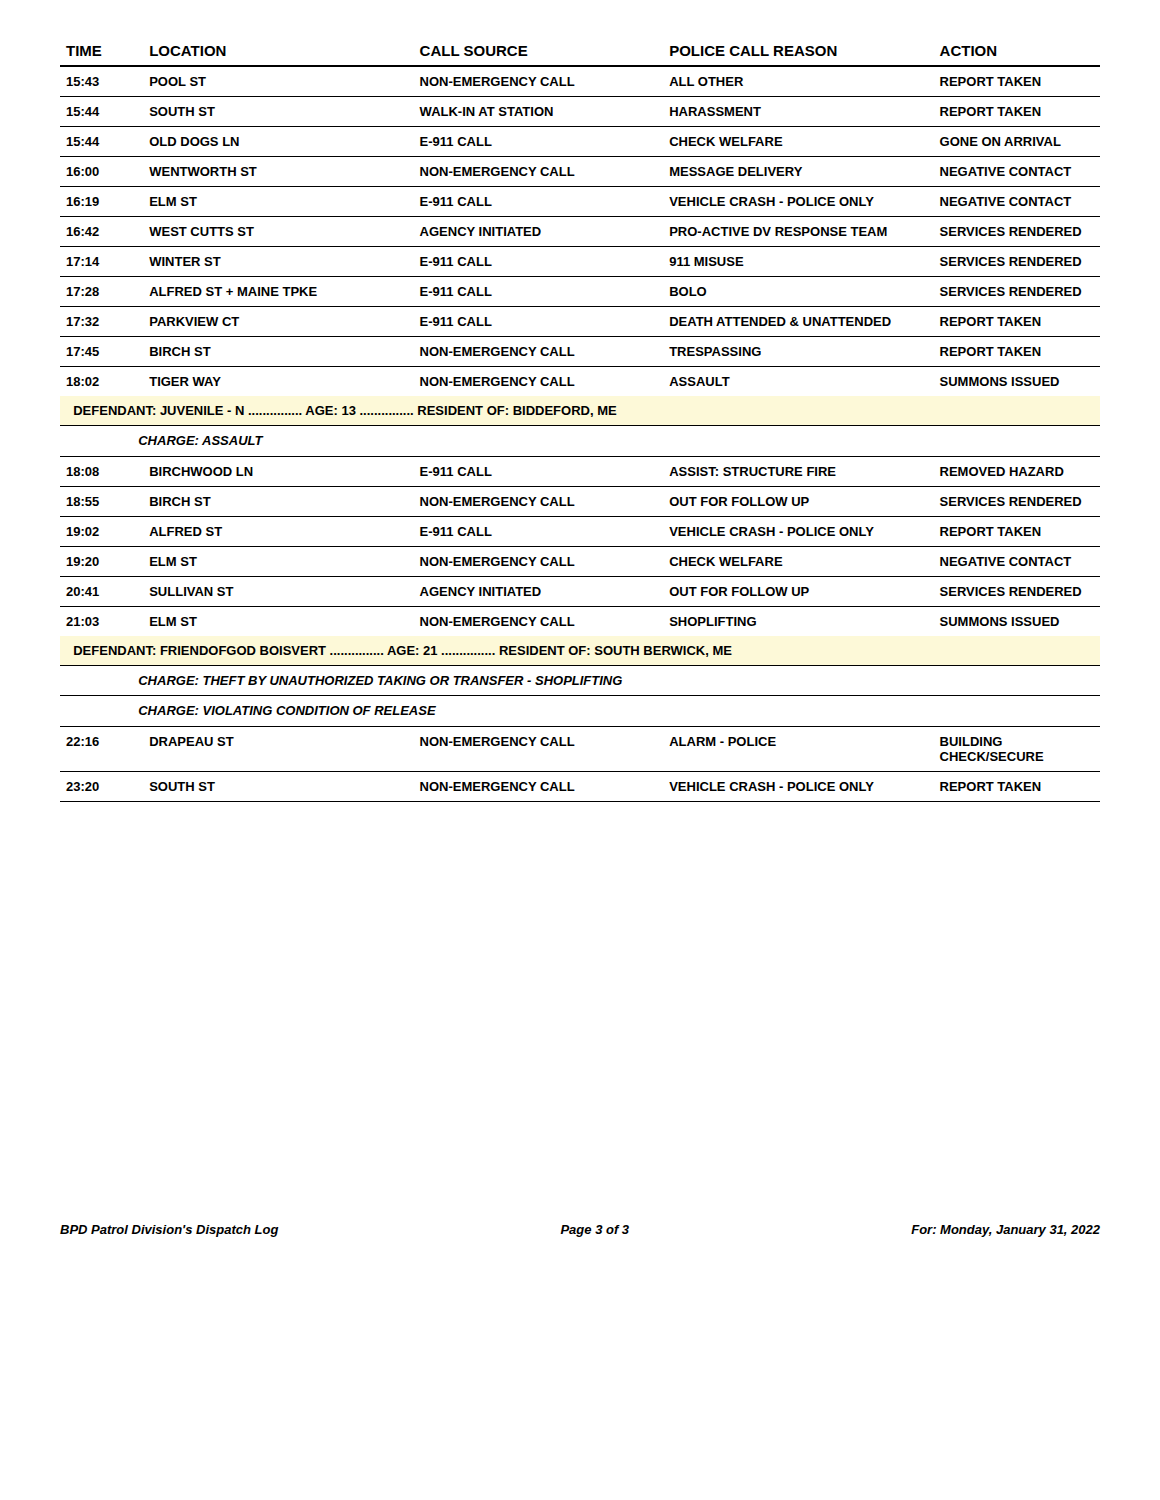| TIME | LOCATION | CALL SOURCE | POLICE CALL REASON | ACTION |
| --- | --- | --- | --- | --- |
| 15:43 | POOL ST | NON-EMERGENCY CALL | ALL OTHER | REPORT TAKEN |
| 15:44 | SOUTH ST | WALK-IN AT STATION | HARASSMENT | REPORT TAKEN |
| 15:44 | OLD DOGS LN | E-911 CALL | CHECK WELFARE | GONE ON ARRIVAL |
| 16:00 | WENTWORTH ST | NON-EMERGENCY CALL | MESSAGE DELIVERY | NEGATIVE CONTACT |
| 16:19 | ELM ST | E-911 CALL | VEHICLE CRASH - POLICE ONLY | NEGATIVE CONTACT |
| 16:42 | WEST CUTTS ST | AGENCY INITIATED | PRO-ACTIVE DV RESPONSE TEAM | SERVICES RENDERED |
| 17:14 | WINTER ST | E-911 CALL | 911 MISUSE | SERVICES RENDERED |
| 17:28 | ALFRED ST + MAINE TPKE | E-911 CALL | BOLO | SERVICES RENDERED |
| 17:32 | PARKVIEW CT | E-911 CALL | DEATH ATTENDED & UNATTENDED | REPORT TAKEN |
| 17:45 | BIRCH ST | NON-EMERGENCY CALL | TRESPASSING | REPORT TAKEN |
| 18:02 | TIGER WAY | NON-EMERGENCY CALL | ASSAULT | SUMMONS ISSUED |
| DEFENDANT: JUVENILE - N ............... AGE: 13 ............... RESIDENT OF: BIDDEFORD, ME |
| CHARGE: ASSAULT |
| 18:08 | BIRCHWOOD LN | E-911 CALL | ASSIST: STRUCTURE FIRE | REMOVED HAZARD |
| 18:55 | BIRCH ST | NON-EMERGENCY CALL | OUT FOR FOLLOW UP | SERVICES RENDERED |
| 19:02 | ALFRED ST | E-911 CALL | VEHICLE CRASH - POLICE ONLY | REPORT TAKEN |
| 19:20 | ELM ST | NON-EMERGENCY CALL | CHECK WELFARE | NEGATIVE CONTACT |
| 20:41 | SULLIVAN ST | AGENCY INITIATED | OUT FOR FOLLOW UP | SERVICES RENDERED |
| 21:03 | ELM ST | NON-EMERGENCY CALL | SHOPLIFTING | SUMMONS ISSUED |
| DEFENDANT: FRIENDOFGOD BOISVERT ............... AGE: 21 ............... RESIDENT OF: SOUTH BERWICK, ME |
| CHARGE: THEFT BY UNAUTHORIZED TAKING OR TRANSFER - SHOPLIFTING |
| CHARGE: VIOLATING CONDITION OF RELEASE |
| 22:16 | DRAPEAU ST | NON-EMERGENCY CALL | ALARM - POLICE | BUILDING CHECK/SECURE |
| 23:20 | SOUTH ST | NON-EMERGENCY CALL | VEHICLE CRASH - POLICE ONLY | REPORT TAKEN |
BPD Patrol Division's Dispatch Log
Page 3 of 3
For: Monday, January 31, 2022